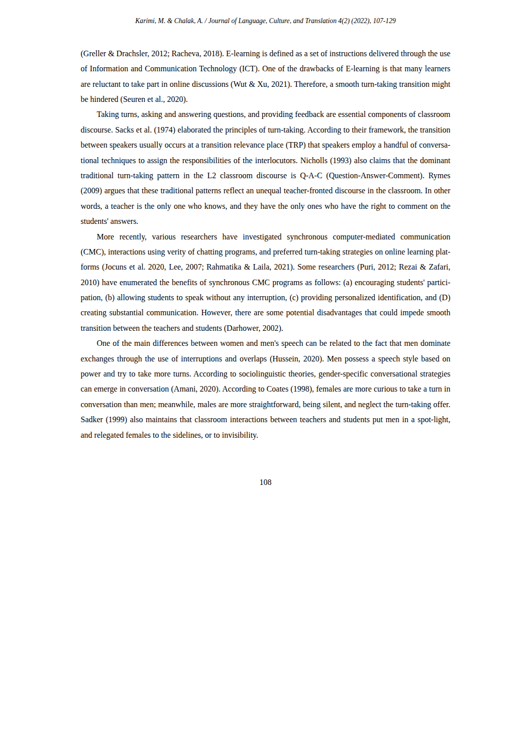Karimi, M. & Chalak, A. / Journal of Language, Culture, and Translation 4(2) (2022), 107-129
(Greller & Drachsler, 2012; Racheva, 2018). E-learning is defined as a set of instructions delivered through the use of Information and Communication Technology (ICT). One of the drawbacks of E-learning is that many learners are reluctant to take part in online discussions (Wut & Xu, 2021). Therefore, a smooth turn-taking transition might be hindered (Seuren et al., 2020).
Taking turns, asking and answering questions, and providing feedback are essential components of classroom discourse. Sacks et al. (1974) elaborated the principles of turn-taking. According to their framework, the transition between speakers usually occurs at a transition relevance place (TRP) that speakers employ a handful of conversational techniques to assign the responsibilities of the interlocutors. Nicholls (1993) also claims that the dominant traditional turn-taking pattern in the L2 classroom discourse is Q-A-C (Question-Answer-Comment). Rymes (2009) argues that these traditional patterns reflect an unequal teacher-fronted discourse in the classroom. In other words, a teacher is the only one who knows, and they have the only ones who have the right to comment on the students' answers.
More recently, various researchers have investigated synchronous computer-mediated communication (CMC), interactions using verity of chatting programs, and preferred turn-taking strategies on online learning platforms (Jocuns et al. 2020, Lee, 2007; Rahmatika & Laila, 2021). Some researchers (Puri, 2012; Rezai & Zafari, 2010) have enumerated the benefits of synchronous CMC programs as follows: (a) encouraging students' participation, (b) allowing students to speak without any interruption, (c) providing personalized identification, and (D) creating substantial communication. However, there are some potential disadvantages that could impede smooth transition between the teachers and students (Darhower, 2002).
One of the main differences between women and men's speech can be related to the fact that men dominate exchanges through the use of interruptions and overlaps (Hussein, 2020). Men possess a speech style based on power and try to take more turns. According to sociolinguistic theories, gender-specific conversational strategies can emerge in conversation (Amani, 2020). According to Coates (1998), females are more curious to take a turn in conversation than men; meanwhile, males are more straightforward, being silent, and neglect the turn-taking offer. Sadker (1999) also maintains that classroom interactions between teachers and students put men in a spot-light, and relegated females to the sidelines, or to invisibility.
108